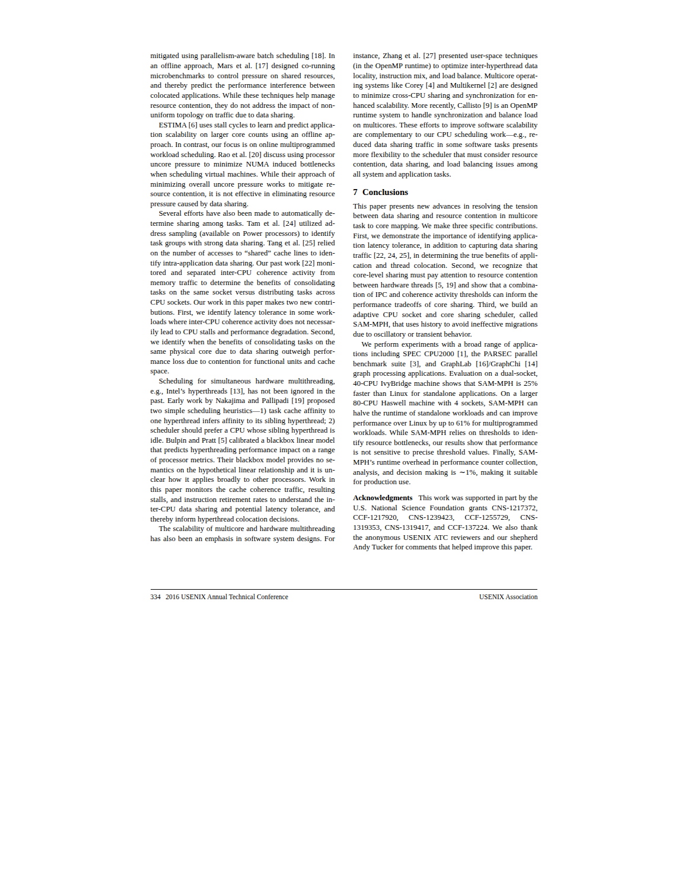mitigated using parallelism-aware batch scheduling [18]. In an offline approach, Mars et al. [17] designed co-running microbenchmarks to control pressure on shared resources, and thereby predict the performance interference between colocated applications. While these techniques help manage resource contention, they do not address the impact of non-uniform topology on traffic due to data sharing.
ESTIMA [6] uses stall cycles to learn and predict application scalability on larger core counts using an offline approach. In contrast, our focus is on online multiprogrammed workload scheduling. Rao et al. [20] discuss using processor uncore pressure to minimize NUMA induced bottlenecks when scheduling virtual machines. While their approach of minimizing overall uncore pressure works to mitigate resource contention, it is not effective in eliminating resource pressure caused by data sharing.
Several efforts have also been made to automatically determine sharing among tasks. Tam et al. [24] utilized address sampling (available on Power processors) to identify task groups with strong data sharing. Tang et al. [25] relied on the number of accesses to “shared” cache lines to identify intra-application data sharing. Our past work [22] monitored and separated inter-CPU coherence activity from memory traffic to determine the benefits of consolidating tasks on the same socket versus distributing tasks across CPU sockets. Our work in this paper makes two new contributions. First, we identify latency tolerance in some workloads where inter-CPU coherence activity does not necessarily lead to CPU stalls and performance degradation. Second, we identify when the benefits of consolidating tasks on the same physical core due to data sharing outweigh performance loss due to contention for functional units and cache space.
Scheduling for simultaneous hardware multithreading, e.g., Intel’s hyperthreads [13], has not been ignored in the past. Early work by Nakajima and Pallipadi [19] proposed two simple scheduling heuristics—1) task cache affinity to one hyperthread infers affinity to its sibling hyperthread; 2) scheduler should prefer a CPU whose sibling hyperthread is idle. Bulpin and Pratt [5] calibrated a blackbox linear model that predicts hyperthreading performance impact on a range of processor metrics. Their blackbox model provides no semantics on the hypothetical linear relationship and it is unclear how it applies broadly to other processors. Work in this paper monitors the cache coherence traffic, resulting stalls, and instruction retirement rates to understand the inter-CPU data sharing and potential latency tolerance, and thereby inform hyperthread colocation decisions.
The scalability of multicore and hardware multithreading has also been an emphasis in software system designs. For instance, Zhang et al. [27] presented user-space techniques (in the OpenMP runtime) to optimize inter-hyperthread data locality, instruction mix, and load balance. Multicore operating systems like Corey [4] and Multikernel [2] are designed to minimize cross-CPU sharing and synchronization for enhanced scalability. More recently, Callisto [9] is an OpenMP runtime system to handle synchronization and balance load on multicores. These efforts to improve software scalability are complementary to our CPU scheduling work—e.g., reduced data sharing traffic in some software tasks presents more flexibility to the scheduler that must consider resource contention, data sharing, and load balancing issues among all system and application tasks.
7 Conclusions
This paper presents new advances in resolving the tension between data sharing and resource contention in multicore task to core mapping. We make three specific contributions. First, we demonstrate the importance of identifying application latency tolerance, in addition to capturing data sharing traffic [22, 24, 25], in determining the true benefits of application and thread colocation. Second, we recognize that core-level sharing must pay attention to resource contention between hardware threads [5, 19] and show that a combination of IPC and coherence activity thresholds can inform the performance tradeoffs of core sharing. Third, we build an adaptive CPU socket and core sharing scheduler, called SAM-MPH, that uses history to avoid ineffective migrations due to oscillatory or transient behavior.
We perform experiments with a broad range of applications including SPEC CPU2000 [1], the PARSEC parallel benchmark suite [3], and GraphLab [16]/GraphChi [14] graph processing applications. Evaluation on a dual-socket, 40-CPU IvyBridge machine shows that SAM-MPH is 25% faster than Linux for standalone applications. On a larger 80-CPU Haswell machine with 4 sockets, SAM-MPH can halve the runtime of standalone workloads and can improve performance over Linux by up to 61% for multiprogrammed workloads. While SAM-MPH relies on thresholds to identify resource bottlenecks, our results show that performance is not sensitive to precise threshold values. Finally, SAM-MPH’s runtime overhead in performance counter collection, analysis, and decision making is ∼1%, making it suitable for production use.
Acknowledgments This work was supported in part by the U.S. National Science Foundation grants CNS-1217372, CCF-1217920, CNS-1239423, CCF-1255729, CNS-1319353, CNS-1319417, and CCF-137224. We also thank the anonymous USENIX ATC reviewers and our shepherd Andy Tucker for comments that helped improve this paper.
334 2016 USENIX Annual Technical Conference
USENIX Association